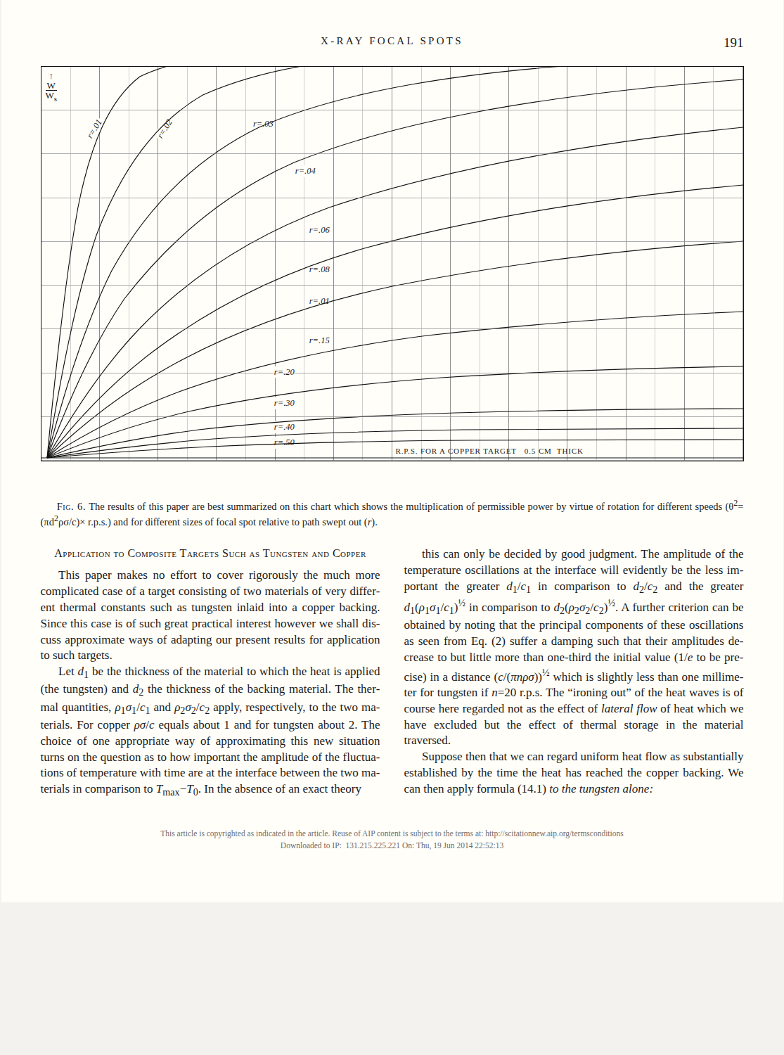X-RAY FOCAL SPOTS 191
10 9 8 7 6 5 4 3 2 1 2 4 6 8 10 12 14 16 18 20 22 24 26 28 30 0 2 4 6 8 10 12 14 16 18 20 22 24 R.P.S. FOR A COPPER TARGET 0.5 CM THICK θ2 → ↑WWs r=.01 r=.02 r=.03 r=.04 r=.06 r=.08 r=.01 r=.15 r=.20 r=.30 r=.40 r=.50
Fig. 6. The results of this paper are best summarized on this chart which shows the multiplication of permissible power by virtue of rotation for different speeds (θ2=(πd2ρσ/c)× r.p.s.) and for different sizes of focal spot relative to path swept out (r).
Application to Composite Targets Such as Tungsten and Copper
This paper makes no effort to cover rigorously the much more complicated case of a target consisting of two materials of very different thermal constants such as tungsten inlaid into a copper backing. Since this case is of such great practical interest however we shall discuss approximate ways of adapting our present results for application to such targets.
Let d1 be the thickness of the material to which the heat is applied (the tungsten) and d2 the thickness of the backing material. The thermal quantities, ρ1σ1/c1 and ρ2σ2/c2 apply, respectively, to the two materials. For copper ρσ/c equals about 1 and for tungsten about 2. The choice of one appropriate way of approximating this new situation turns on the question as to how important the amplitude of the fluctuations of temperature with time are at the interface between the two materials in comparison to Tmax−T0. In the absence of an exact theory
this can only be decided by good judgment. The amplitude of the temperature oscillations at the interface will evidently be the less important the greater d1/c1 in comparison to d2/c2 and the greater d1(ρ1σ1/c1)½ in comparison to d2(ρ2σ2/c2)½. A further criterion can be obtained by noting that the principal components of these oscillations as seen from Eq. (2) suffer a damping such that their amplitudes decrease to but little more than one-third the initial value (1/e to be precise) in a distance (c/(πnρσ))½ which is slightly less than one millimeter for tungsten if n=20 r.p.s. The “ironing out” of the heat waves is of course here regarded not as the effect of lateral flow of heat which we have excluded but the effect of thermal storage in the material traversed.
Suppose then that we can regard uniform heat flow as substantially established by the time the heat has reached the copper backing. We can then apply formula (14.1) to the tungsten alone:
This article is copyrighted as indicated in the article. Reuse of AIP content is subject to the terms at: http://scitationnew.aip.org/termsconditions
Downloaded to IP: 131.215.225.221 On: Thu, 19 Jun 2014 22:52:13